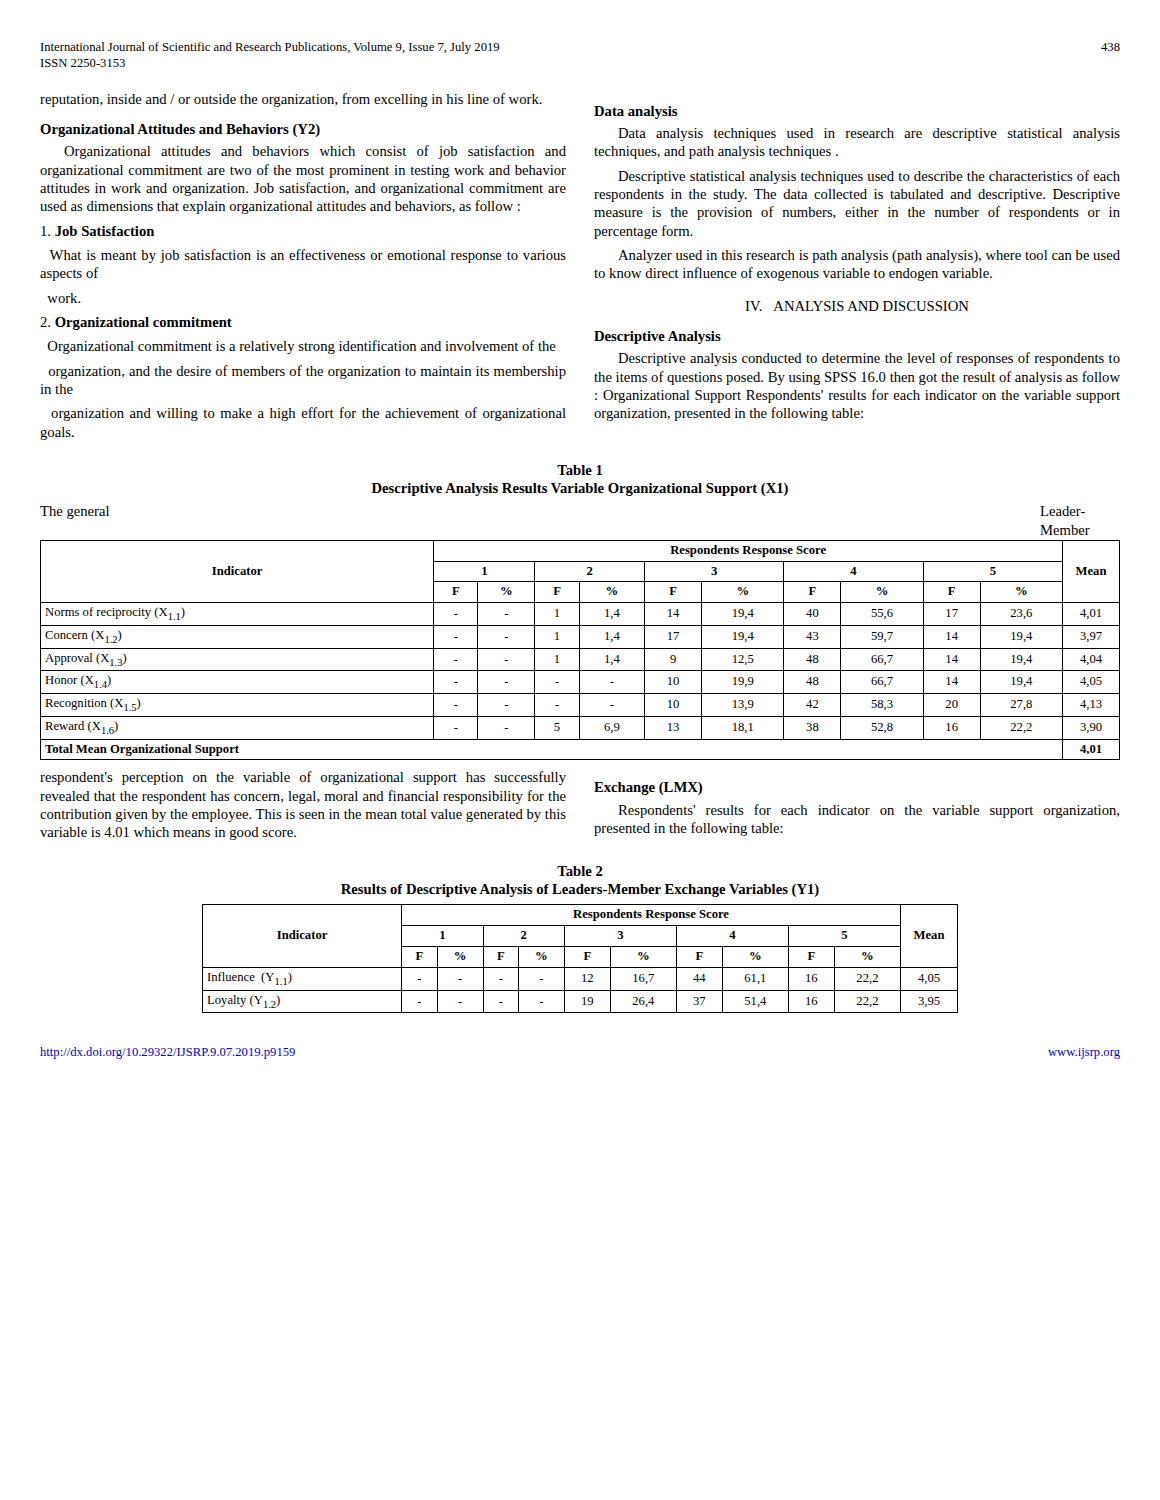International Journal of Scientific and Research Publications, Volume 9, Issue 7, July 2019
ISSN 2250-3153
438
reputation, inside and / or outside the organization, from excelling in his line of work.
Organizational Attitudes and Behaviors (Y2)
Organizational attitudes and behaviors which consist of job satisfaction and organizational commitment are two of the most prominent in testing work and behavior attitudes in work and organization. Job satisfaction, and organizational commitment are used as dimensions that explain organizational attitudes and behaviors, as follow :
1. Job Satisfaction
What is meant by job satisfaction is an effectiveness or emotional response to various aspects of
work.
2. Organizational commitment
Organizational commitment is a relatively strong identification and involvement of the
organization, and the desire of members of the organization to maintain its membership in the
organization and willing to make a high effort for the achievement of organizational goals.
Data analysis
Data analysis techniques used in research are descriptive statistical analysis techniques, and path analysis techniques .
Descriptive statistical analysis techniques used to describe the characteristics of each respondents in the study. The data collected is tabulated and descriptive. Descriptive measure is the provision of numbers, either in the number of respondents or in percentage form.
Analyzer used in this research is path analysis (path analysis), where tool can be used to know direct influence of exogenous variable to endogen variable.
IV. ANALYSIS AND DISCUSSION
Descriptive Analysis
Descriptive analysis conducted to determine the level of responses of respondents to the items of questions posed. By using SPSS 16.0 then got the result of analysis as follow : Organizational Support Respondents' results for each indicator on the variable support organization, presented in the following table:
Table 1
Descriptive Analysis Results Variable Organizational Support (X1)
The general
Leader-Member
| Indicator | Respondents Response Score | Mean |
| --- | --- | --- |
| 1 | 2 | 3 | 4 | 5 |
| F | % | F | % | F | % | F | % | F | % |
| Norms of reciprocity (X 1.1 ) | - | - | 1 | 1,4 | 14 | 19,4 | 40 | 55,6 | 17 | 23,6 | 4,01 |
| Concern (X 1.2 ) | - | - | 1 | 1,4 | 17 | 19,4 | 43 | 59,7 | 14 | 19,4 | 3,97 |
| Approval (X 1.3 ) | - | - | 1 | 1,4 | 9 | 12,5 | 48 | 66,7 | 14 | 19,4 | 4,04 |
| Honor (X 1.4 ) | - | - | - | - | 10 | 19,9 | 48 | 66,7 | 14 | 19,4 | 4,05 |
| Recognition (X 1.5 ) | - | - | - | - | 10 | 13,9 | 42 | 58,3 | 20 | 27,8 | 4,13 |
| Reward (X 1.6 ) | - | - | 5 | 6,9 | 13 | 18,1 | 38 | 52,8 | 16 | 22,2 | 3,90 |
| Total Mean Organizational Support | 4,01 |
respondent's perception on the variable of organizational support has successfully revealed that the respondent has concern, legal, moral and financial responsibility for the contribution given by the employee. This is seen in the mean total value generated by this variable is 4.01 which means in good score.
Exchange (LMX)
Respondents' results for each indicator on the variable support organization, presented in the following table:
Table 2
Results of Descriptive Analysis of Leaders-Member Exchange Variables (Y1)
| Indicator | Respondents Response Score | Mean |
| --- | --- | --- |
| 1 | 2 | 3 | 4 | 5 |
| F | % | F | % | F | % | F | % | F | % |
| Influence (Y 1.1 ) | - | - | - | - | 12 | 16,7 | 44 | 61,1 | 16 | 22,2 | 4,05 |
| Loyalty (Y 1.2 ) | - | - | - | - | 19 | 26,4 | 37 | 51,4 | 16 | 22,2 | 3,95 |
http://dx.doi.org/10.29322/IJSRP.9.07.2019.p9159
www.ijsrp.org